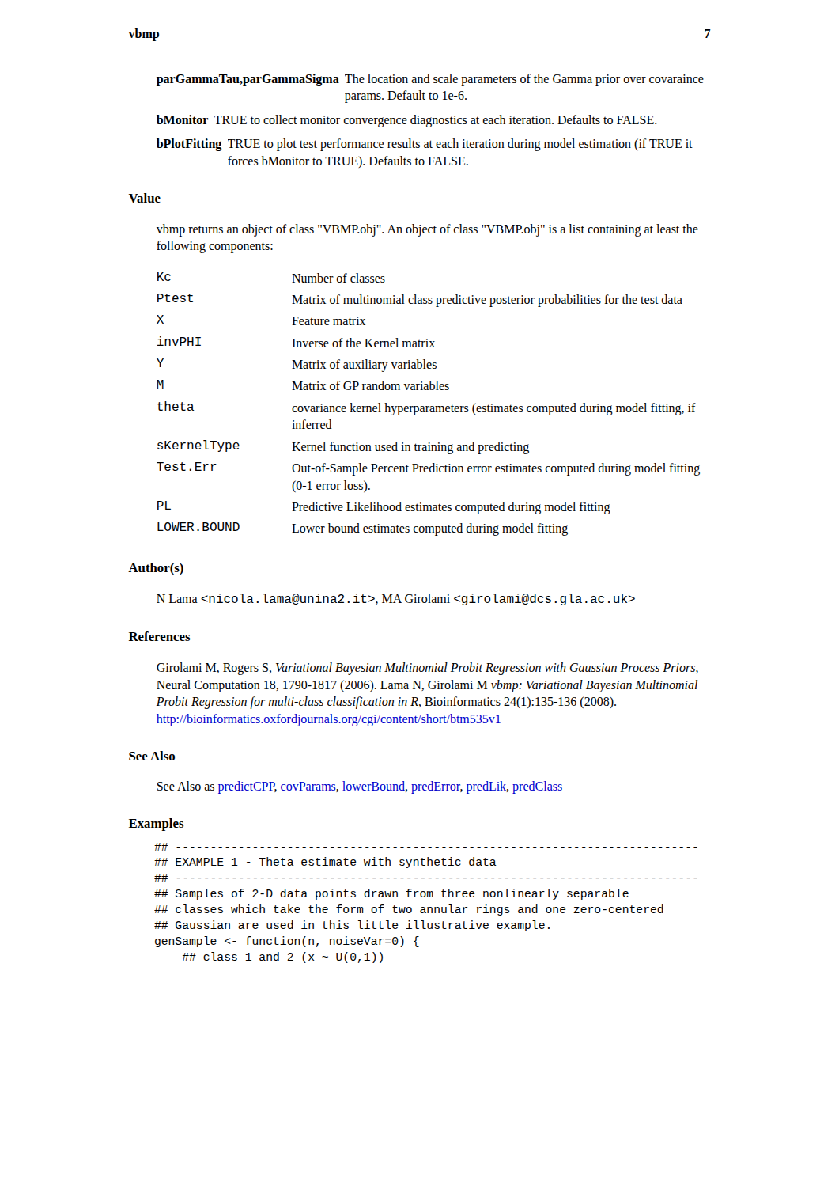vbmp 7
parGammaTau,parGammaSigma
The location and scale parameters of the Gamma prior over covaraince params. Default to 1e-6.
bMonitor
TRUE to collect monitor convergence diagnostics at each iteration. Defaults to FALSE.
bPlotFitting
TRUE to plot test performance results at each iteration during model estimation (if TRUE it forces bMonitor to TRUE). Defaults to FALSE.
Value
vbmp returns an object of class "VBMP.obj". An object of class "VBMP.obj" is a list containing at least the following components:
| Kc | Number of classes |
| Ptest | Matrix of multinomial class predictive posterior probabilities for the test data |
| X | Feature matrix |
| invPHI | Inverse of the Kernel matrix |
| Y | Matrix of auxiliary variables |
| M | Matrix of GP random variables |
| theta | covariance kernel hyperparameters (estimates computed during model fitting, if inferred |
| sKernelType | Kernel function used in training and predicting |
| Test.Err | Out-of-Sample Percent Prediction error estimates computed during model fitting (0-1 error loss). |
| PL | Predictive Likelihood estimates computed during model fitting |
| LOWER.BOUND | Lower bound estimates computed during model fitting |
Author(s)
N Lama <nicola.lama@unina2.it>, MA Girolami <girolami@dcs.gla.ac.uk>
References
Girolami M, Rogers S, Variational Bayesian Multinomial Probit Regression with Gaussian Process Priors, Neural Computation 18, 1790-1817 (2006). Lama N, Girolami M vbmp: Variational Bayesian Multinomial Probit Regression for multi-class classification in R, Bioinformatics 24(1):135-136 (2008). http://bioinformatics.oxfordjournals.org/cgi/content/short/btm535v1
See Also
See Also as predictCPP, covParams, lowerBound, predError, predLik, predClass
Examples
## ---------------------------------------------------------------------------
## EXAMPLE 1 - Theta estimate with synthetic data
## ---------------------------------------------------------------------------
## Samples of 2-D data points drawn from three nonlinearly separable
## classes which take the form of two annular rings and one zero-centered
## Gaussian are used in this little illustrative example.
genSample <- function(n, noiseVar=0) {
    ## class 1 and 2 (x ~ U(0,1))